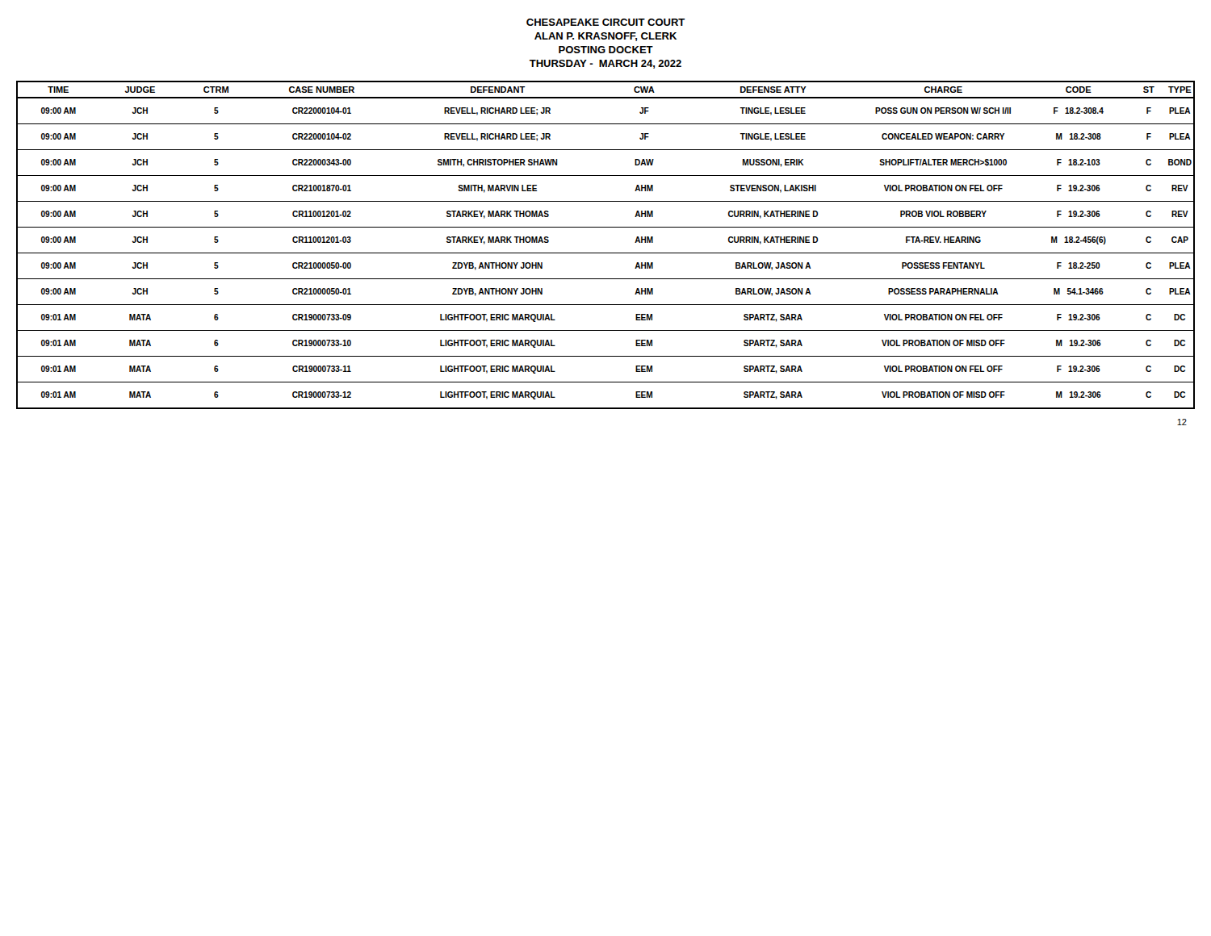CHESAPEAKE CIRCUIT COURT
ALAN P. KRASNOFF, CLERK
POSTING DOCKET
THURSDAY - MARCH 24, 2022
| TIME | JUDGE | CTRM | CASE NUMBER | DEFENDANT | CWA | DEFENSE ATTY | CHARGE | CODE | ST | TYPE |
| --- | --- | --- | --- | --- | --- | --- | --- | --- | --- | --- |
| 09:00 AM | JCH | 5 | CR22000104-01 | REVELL, RICHARD LEE; JR | JF | TINGLE, LESLEE | POSS GUN ON PERSON W/ SCH I/II | F 18.2-308.4 | F | PLEA |
| 09:00 AM | JCH | 5 | CR22000104-02 | REVELL, RICHARD LEE; JR | JF | TINGLE, LESLEE | CONCEALED WEAPON: CARRY | M 18.2-308 | F | PLEA |
| 09:00 AM | JCH | 5 | CR22000343-00 | SMITH, CHRISTOPHER SHAWN | DAW | MUSSONI, ERIK | SHOPLIFT/ALTER MERCH>$1000 | F 18.2-103 | C | BOND |
| 09:00 AM | JCH | 5 | CR21001870-01 | SMITH, MARVIN LEE | AHM | STEVENSON, LAKISHI | VIOL PROBATION ON FEL OFF | F 19.2-306 | C | REV |
| 09:00 AM | JCH | 5 | CR11001201-02 | STARKEY, MARK THOMAS | AHM | CURRIN, KATHERINE D | PROB VIOL ROBBERY | F 19.2-306 | C | REV |
| 09:00 AM | JCH | 5 | CR11001201-03 | STARKEY, MARK THOMAS | AHM | CURRIN, KATHERINE D | FTA-REV. HEARING | M 18.2-456(6) | C | CAP |
| 09:00 AM | JCH | 5 | CR21000050-00 | ZDYB, ANTHONY JOHN | AHM | BARLOW, JASON A | POSSESS FENTANYL | F 18.2-250 | C | PLEA |
| 09:00 AM | JCH | 5 | CR21000050-01 | ZDYB, ANTHONY JOHN | AHM | BARLOW, JASON A | POSSESS PARAPHERNALIA | M 54.1-3466 | C | PLEA |
| 09:01 AM | MATA | 6 | CR19000733-09 | LIGHTFOOT, ERIC MARQUIAL | EEM | SPARTZ, SARA | VIOL PROBATION ON FEL OFF | F 19.2-306 | C | DC |
| 09:01 AM | MATA | 6 | CR19000733-10 | LIGHTFOOT, ERIC MARQUIAL | EEM | SPARTZ, SARA | VIOL PROBATION OF MISD OFF | M 19.2-306 | C | DC |
| 09:01 AM | MATA | 6 | CR19000733-11 | LIGHTFOOT, ERIC MARQUIAL | EEM | SPARTZ, SARA | VIOL PROBATION ON FEL OFF | F 19.2-306 | C | DC |
| 09:01 AM | MATA | 6 | CR19000733-12 | LIGHTFOOT, ERIC MARQUIAL | EEM | SPARTZ, SARA | VIOL PROBATION OF MISD OFF | M 19.2-306 | C | DC |
12